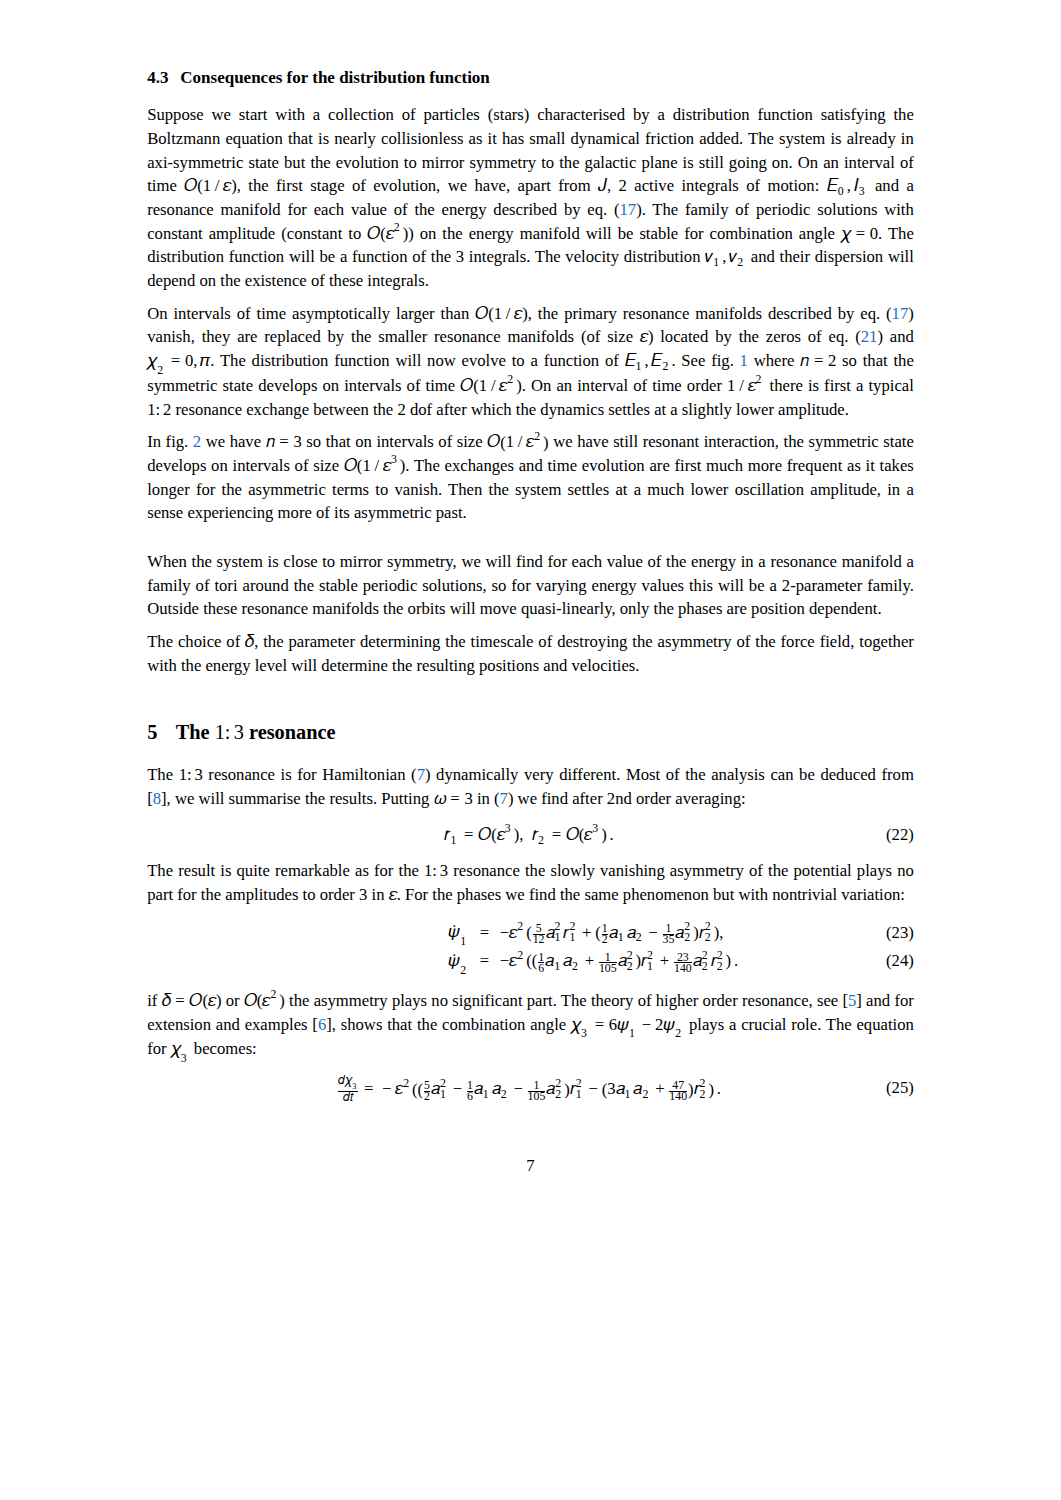4.3 Consequences for the distribution function
Suppose we start with a collection of particles (stars) characterised by a distribution function satisfying the Boltzmann equation that is nearly collisionless as it has small dynamical friction added. The system is already in axi-symmetric state but the evolution to mirror symmetry to the galactic plane is still going on. On an interval of time O(1/ε), the first stage of evolution, we have, apart from J, 2 active integrals of motion: E0,I3 and a resonance manifold for each value of the energy described by eq. (17). The family of periodic solutions with constant amplitude (constant to O(ε2)) on the energy manifold will be stable for combination angle χ=0. The distribution function will be a function of the 3 integrals. The velocity distribution v1,v2 and their dispersion will depend on the existence of these integrals.
On intervals of time asymptotically larger than O(1/ε), the primary resonance manifolds described by eq. (17) vanish, they are replaced by the smaller resonance manifolds (of size ε) located by the zeros of eq. (21) and χ2=0,π. The distribution function will now evolve to a function of E1,E2. See fig. 1 where n=2 so that the symmetric state develops on intervals of time O(1/ε2). On an interval of time order 1/ε2 there is first a typical 1:2 resonance exchange between the 2 dof after which the dynamics settles at a slightly lower amplitude.
In fig. 2 we have n=3 so that on intervals of size O(1/ε2) we have still resonant interaction, the symmetric state develops on intervals of size O(1/ε3). The exchanges and time evolution are first much more frequent as it takes longer for the asymmetric terms to vanish. Then the system settles at a much lower oscillation amplitude, in a sense experiencing more of its asymmetric past.
When the system is close to mirror symmetry, we will find for each value of the energy in a resonance manifold a family of tori around the stable periodic solutions, so for varying energy values this will be a 2-parameter family. Outside these resonance manifolds the orbits will move quasi-linearly, only the phases are position dependent.
The choice of δ, the parameter determining the timescale of destroying the asymmetry of the force field, together with the energy level will determine the resulting positions and velocities.
5 The 1:3 resonance
The 1:3 resonance is for Hamiltonian (7) dynamically very different. Most of the analysis can be deduced from [8], we will summarise the results. Putting ω=3 in (7) we find after 2nd order averaging:
r˙1 = O(ε3) , r˙2 = O(ε3) . (22)
The result is quite remarkable as for the 1:3 resonance the slowly vanishing asymmetry of the potential plays no part for the amplitudes to order 3 in ε. For the phases we find the same phenomenon but with nontrivial variation:
| ψ ˙ 1 | = | − ε 2 ( 5 12 a 1 2 r 1 2 + ( 1 2 a 1 a 2 − 1 35 a 2 2 ) r 2 2 ) , | (23) |
| ψ ˙ 2 | = | − ε 2 ( ( 1 6 a 1 a 2 + 1 105 a 2 2 ) r 1 2 + 23 140 a 2 2 r 2 2 ) . | (24) |
if δ=O(ε) or O(ε2) the asymmetry plays no significant part. The theory of higher order resonance, see [5] and for extension and examples [6], shows that the combination angle χ3=6ψ1−2ψ2 plays a crucial role. The equation for χ3 becomes:
dχ3dt = −ε2 ( ( 52 a12 − 16 a1a2 − 1105 a22 ) r12 − ( 3a1a2 + 47140 ) r22 ) . (25)
7